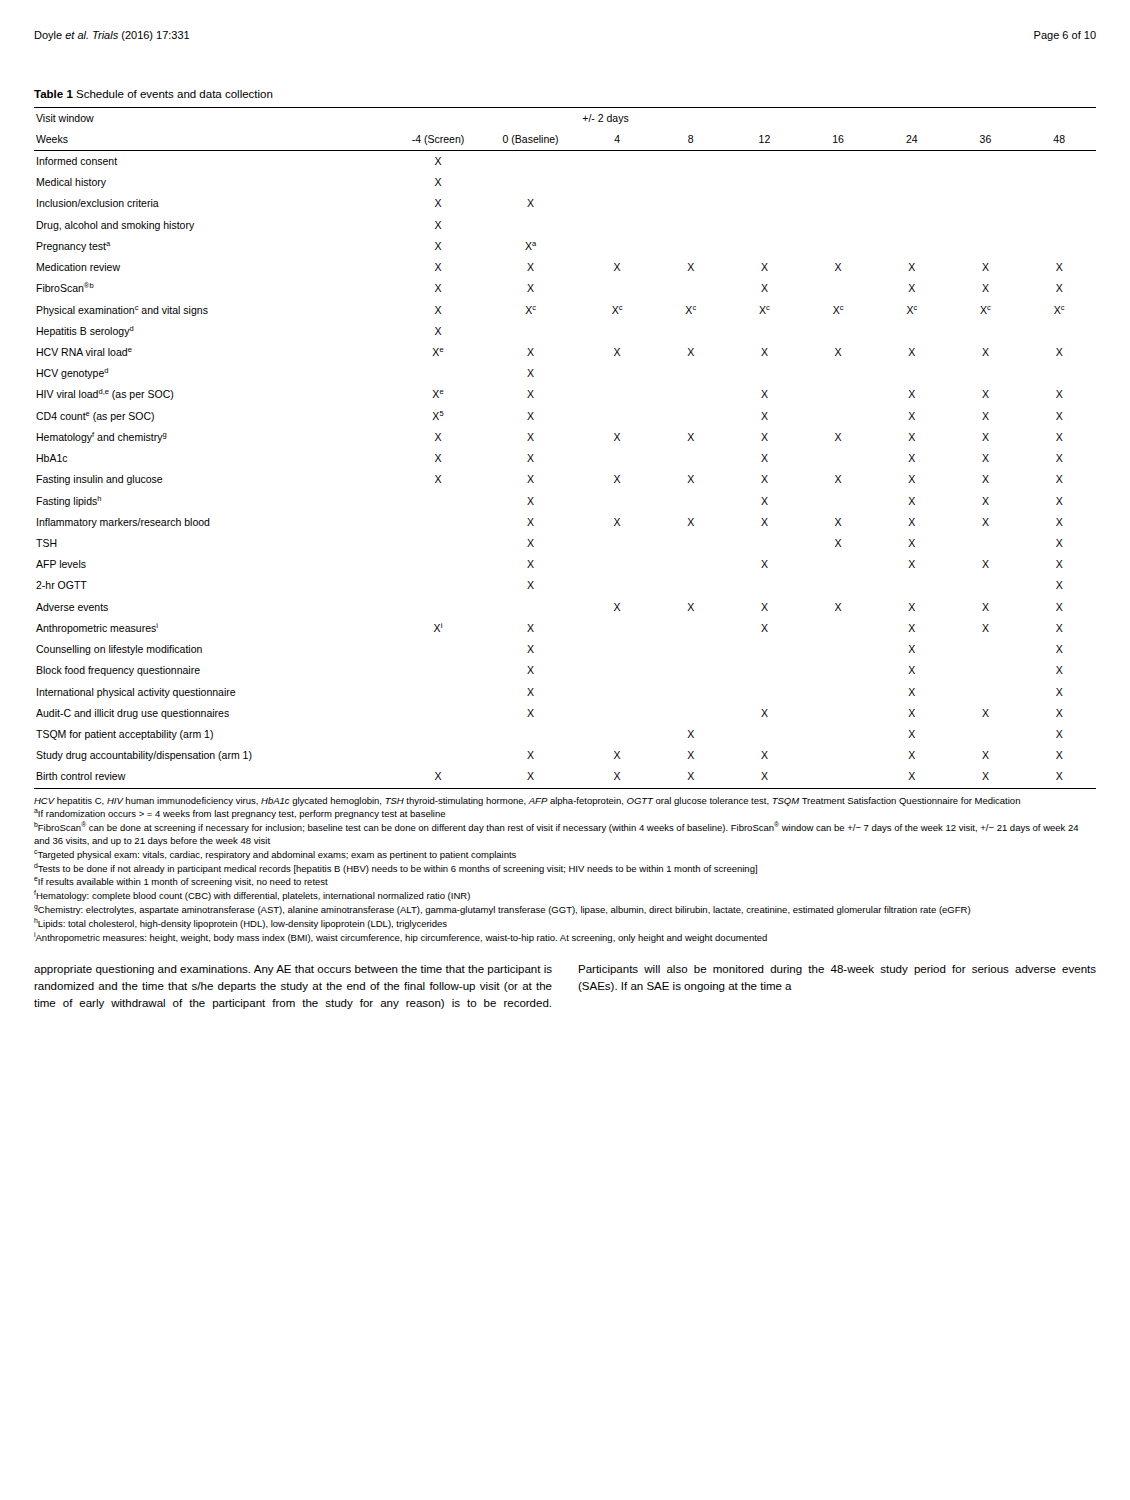Doyle et al. Trials (2016) 17:331
Page 6 of 10
Table 1 Schedule of events and data collection
| Visit window | | | +/- 2 days |
| --- | --- | --- | --- |
| Weeks | -4 (Screen) | 0 (Baseline) | 4 | 8 | 12 | 16 | 24 | 36 | 48 |
| Informed consent | X | | | | | | | | |
| Medical history | X | | | | | | | | |
| Inclusion/exclusion criteria | X | X | | | | | | | |
| Drug, alcohol and smoking history | X | | | | | | | | |
| Pregnancy test a | X | X a | | | | | | | |
| Medication review | X | X | X | X | X | X | X | X | X |
| FibroScan ®b | X | X | | | X | | X | X | X |
| Physical examination c and vital signs | X | X c | X c | X c | X c | X c | X c | X c | X c |
| Hepatitis B serology d | X | | | | | | | | |
| HCV RNA viral load e | X e | X | X | X | X | X | X | X | X |
| HCV genotype d | | X | | | | | | | |
| HIV viral load d,e (as per SOC) | X e | X | | | X | | X | X | X |
| CD4 count e (as per SOC) | X 5 | X | | | X | | X | X | X |
| Hematology f and chemistry g | X | X | X | X | X | X | X | X | X |
| HbA1c | X | X | | | X | | X | X | X |
| Fasting insulin and glucose | X | X | X | X | X | X | X | X | X |
| Fasting lipids h | | X | | | X | | X | X | X |
| Inflammatory markers/research blood | | X | X | X | X | X | X | X | X |
| TSH | | X | | | | X | X | | X |
| AFP levels | | X | | | X | | X | X | X |
| 2-hr OGTT | | X | | | | | | | X |
| Adverse events | | | X | X | X | X | X | X | X |
| Anthropometric measures i | X i | X | | | X | | X | X | X |
| Counselling on lifestyle modification | | X | | | | | X | | X |
| Block food frequency questionnaire | | X | | | | | X | | X |
| International physical activity questionnaire | | X | | | | | X | | X |
| Audit-C and illicit drug use questionnaires | | X | | | X | | X | X | X |
| TSQM for patient acceptability (arm 1) | | | | X | | | X | | X |
| Study drug accountability/dispensation (arm 1) | | X | X | X | X | | X | X | X |
| Birth control review | X | X | X | X | X | | X | X | X |
HCV hepatitis C, HIV human immunodeficiency virus, HbA1c glycated hemoglobin, TSH thyroid-stimulating hormone, AFP alpha-fetoprotein, OGTT oral glucose tolerance test, TSQM Treatment Satisfaction Questionnaire for Medication
aIf randomization occurs > = 4 weeks from last pregnancy test, perform pregnancy test at baseline
bFibroScan® can be done at screening if necessary for inclusion; baseline test can be done on different day than rest of visit if necessary (within 4 weeks of baseline). FibroScan® window can be +/− 7 days of the week 12 visit, +/− 21 days of week 24 and 36 visits, and up to 21 days before the week 48 visit
cTargeted physical exam: vitals, cardiac, respiratory and abdominal exams; exam as pertinent to patient complaints
dTests to be done if not already in participant medical records [hepatitis B (HBV) needs to be within 6 months of screening visit; HIV needs to be within 1 month of screening]
eIf results available within 1 month of screening visit, no need to retest
fHematology: complete blood count (CBC) with differential, platelets, international normalized ratio (INR)
gChemistry: electrolytes, aspartate aminotransferase (AST), alanine aminotransferase (ALT), gamma-glutamyl transferase (GGT), lipase, albumin, direct bilirubin, lactate, creatinine, estimated glomerular filtration rate (eGFR)
hLipids: total cholesterol, high-density lipoprotein (HDL), low-density lipoprotein (LDL), triglycerides
iAnthropometric measures: height, weight, body mass index (BMI), waist circumference, hip circumference, waist-to-hip ratio. At screening, only height and weight documented
appropriate questioning and examinations. Any AE that occurs between the time that the participant is randomized and the time that s/he departs the study at the end of the final follow-up visit (or at the time of early withdrawal of the participant from the study for any reason) is to be recorded. Participants will also be monitored during the 48-week study period for serious adverse events (SAEs). If an SAE is ongoing at the time a